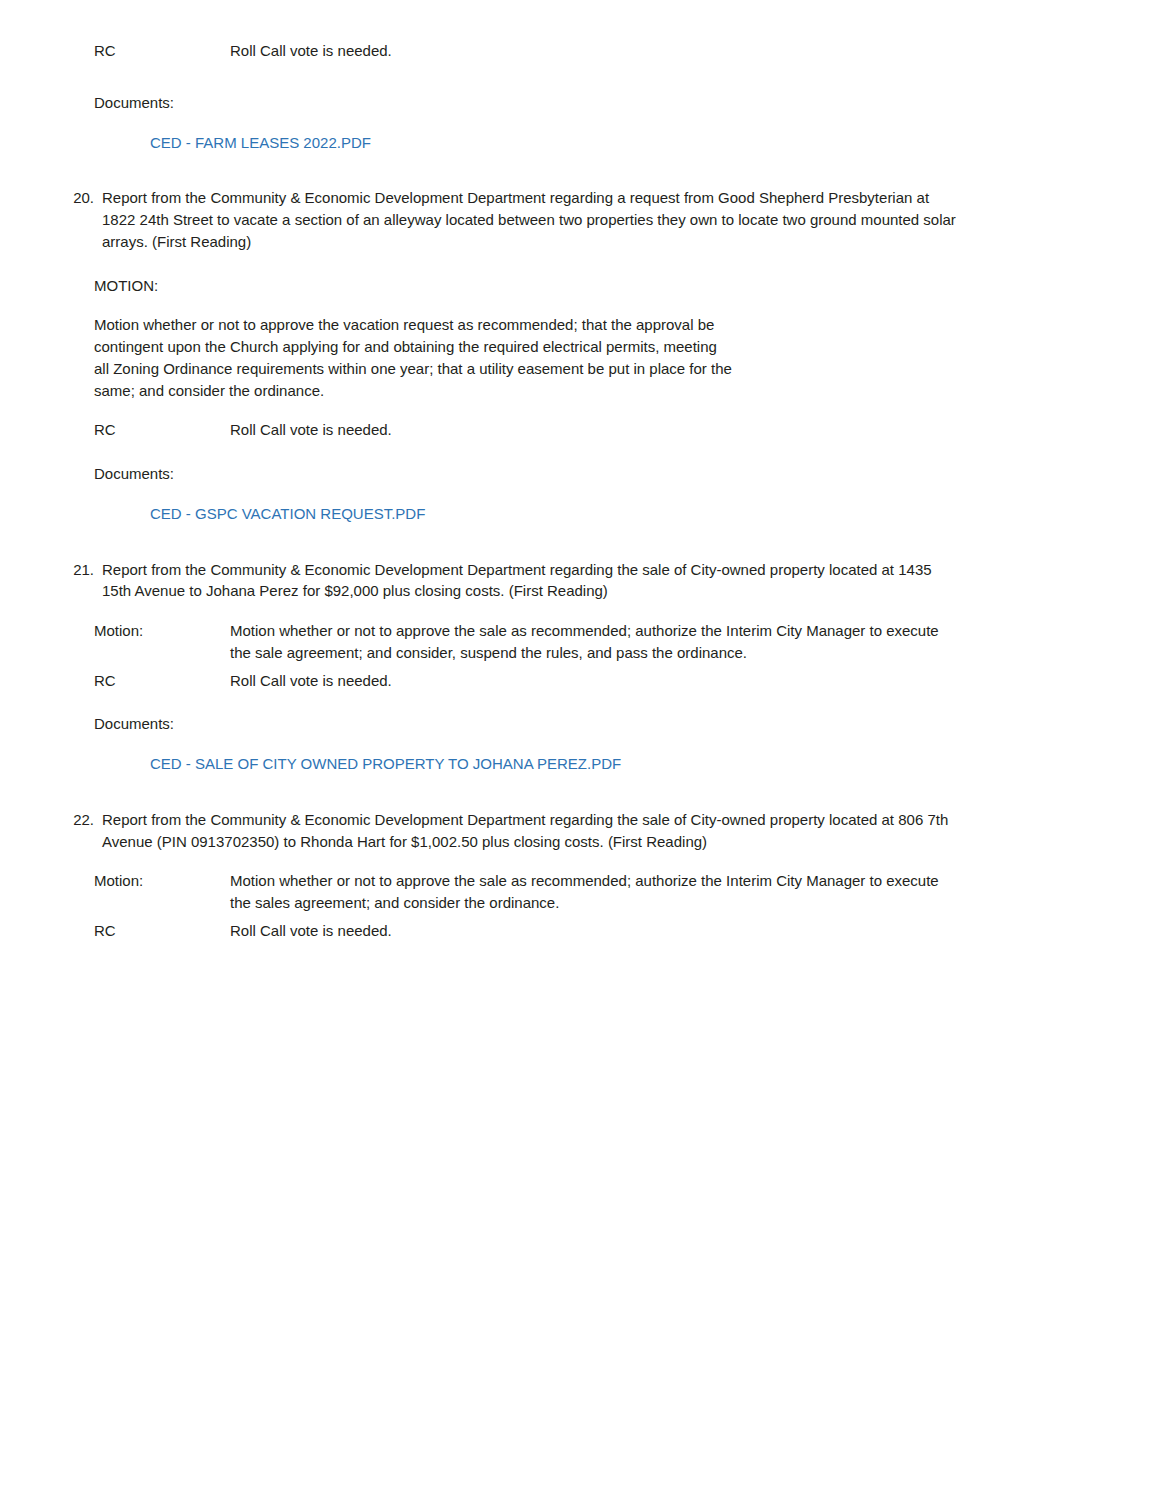RC
Roll Call vote is needed.
Documents:
CED - FARM LEASES 2022.PDF
20.
Report from the Community & Economic Development Department regarding a request from Good Shepherd Presbyterian at 1822 24th Street to vacate a section of an alleyway located between two properties they own to locate two ground mounted solar arrays. (First Reading)
MOTION:
Motion whether or not to approve the vacation request as recommended; that the approval be contingent upon the Church applying for and obtaining the required electrical permits, meeting all Zoning Ordinance requirements within one year; that a utility easement be put in place for the same; and consider the ordinance.
RC
Roll Call vote is needed.
Documents:
CED - GSPC VACATION REQUEST.PDF
21.
Report from the Community & Economic Development Department regarding the sale of City-owned property located at 1435 15th Avenue to Johana Perez for $92,000 plus closing costs. (First Reading)
Motion:
Motion whether or not to approve the sale as recommended; authorize the Interim City Manager to execute the sale agreement; and consider, suspend the rules, and pass the ordinance.
RC
Roll Call vote is needed.
Documents:
CED - SALE OF CITY OWNED PROPERTY TO JOHANA PEREZ.PDF
22.
Report from the Community & Economic Development Department regarding the sale of City-owned property located at 806 7th Avenue (PIN 0913702350) to Rhonda Hart for $1,002.50 plus closing costs. (First Reading)
Motion:
Motion whether or not to approve the sale as recommended; authorize the Interim City Manager to execute the sales agreement; and consider the ordinance.
RC
Roll Call vote is needed.